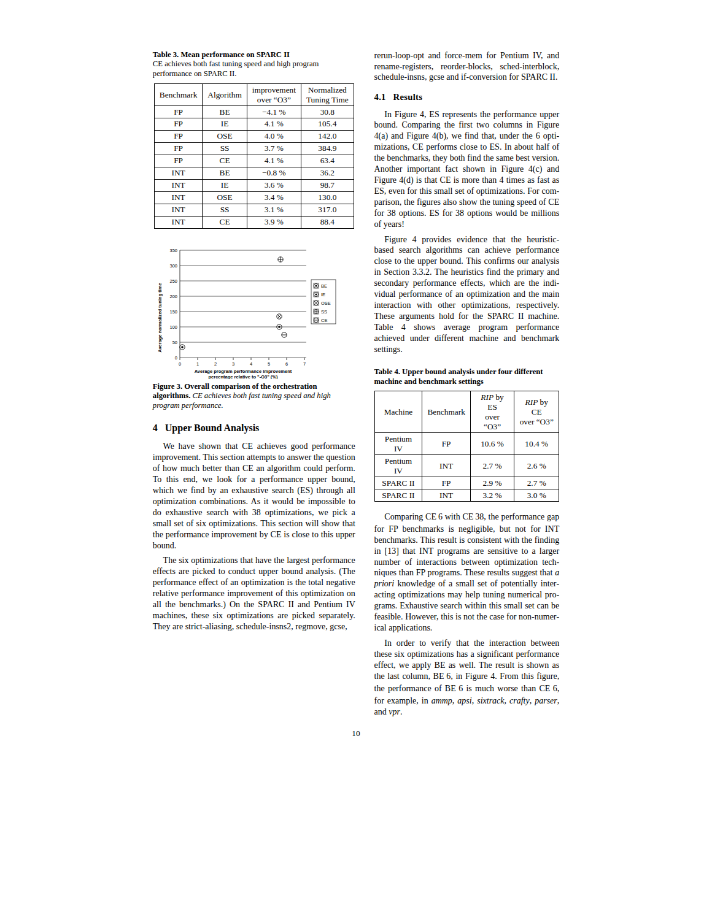Table 3. Mean performance on SPARC II
CE achieves both fast tuning speed and high program performance on SPARC II.
| Benchmark | Algorithm | improvement over “O3” | Normalized Tuning Time |
| --- | --- | --- | --- |
| FP | BE | −4.1 % | 30.8 |
| FP | IE | 4.1 % | 105.4 |
| FP | OSE | 4.0 % | 142.0 |
| FP | SS | 3.7 % | 384.9 |
| FP | CE | 4.1 % | 63.4 |
| INT | BE | −0.8 % | 36.2 |
| INT | IE | 3.6 % | 98.7 |
| INT | OSE | 3.4 % | 130.0 |
| INT | SS | 3.1 % | 317.0 |
| INT | CE | 3.9 % | 88.4 |
Average normalized tuning time 350 300 250 200 150 100 50 0 0 1 2 3 4 5 6 7 Average program performance improvement percentage relative to "-O3" (%) BE IE OSE SS CE
Figure 3. Overall comparison of the orchestration algorithms. CE achieves both fast tuning speed and high program performance.
4 Upper Bound Analysis
We have shown that CE achieves good performance improvement. This section attempts to answer the question of how much better than CE an algorithm could perform. To this end, we look for a performance upper bound, which we find by an exhaustive search (ES) through all optimization combinations. As it would be impossible to do exhaustive search with 38 optimizations, we pick a small set of six optimizations. This section will show that the performance improvement by CE is close to this upper bound.
The six optimizations that have the largest performance effects are picked to conduct upper bound analysis. (The performance effect of an optimization is the total negative relative performance improvement of this optimization on all the benchmarks.) On the SPARC II and Pentium IV machines, these six optimizations are picked separately. They are strict-aliasing, schedule-insns2, regmove, gcse,
rerun-loop-opt and force-mem for Pentium IV, and rename-registers, reorder-blocks, sched-interblock, schedule-insns, gcse and if-conversion for SPARC II.
4.1 Results
In Figure 4, ES represents the performance upper bound. Comparing the first two columns in Figure 4(a) and Figure 4(b), we find that, under the 6 optimizations, CE performs close to ES. In about half of the benchmarks, they both find the same best version. Another important fact shown in Figure 4(c) and Figure 4(d) is that CE is more than 4 times as fast as ES, even for this small set of optimizations. For comparison, the figures also show the tuning speed of CE for 38 options. ES for 38 options would be millions of years!
Figure 4 provides evidence that the heuristic-based search algorithms can achieve performance close to the upper bound. This confirms our analysis in Section 3.3.2. The heuristics find the primary and secondary performance effects, which are the individual performance of an optimization and the main interaction with other optimizations, respectively. These arguments hold for the SPARC II machine. Table 4 shows average program performance achieved under different machine and benchmark settings.
Table 4. Upper bound analysis under four different machine and benchmark settings
| Machine | Benchmark | RIP by ES over “O3” | RIP by CE over “O3” |
| --- | --- | --- | --- |
| Pentium IV | FP | 10.6 % | 10.4 % |
| Pentium IV | INT | 2.7 % | 2.6 % |
| SPARC II | FP | 2.9 % | 2.7 % |
| SPARC II | INT | 3.2 % | 3.0 % |
Comparing CE 6 with CE 38, the performance gap for FP benchmarks is negligible, but not for INT benchmarks. This result is consistent with the finding in [13] that INT programs are sensitive to a larger number of interactions between optimization techniques than FP programs. These results suggest that a priori knowledge of a small set of potentially interacting optimizations may help tuning numerical programs. Exhaustive search within this small set can be feasible. However, this is not the case for non-numerical applications.
In order to verify that the interaction between these six optimizations has a significant performance effect, we apply BE as well. The result is shown as the last column, BE 6, in Figure 4. From this figure, the performance of BE 6 is much worse than CE 6, for example, in ammp, apsi, sixtrack, crafty, parser, and vpr.
10